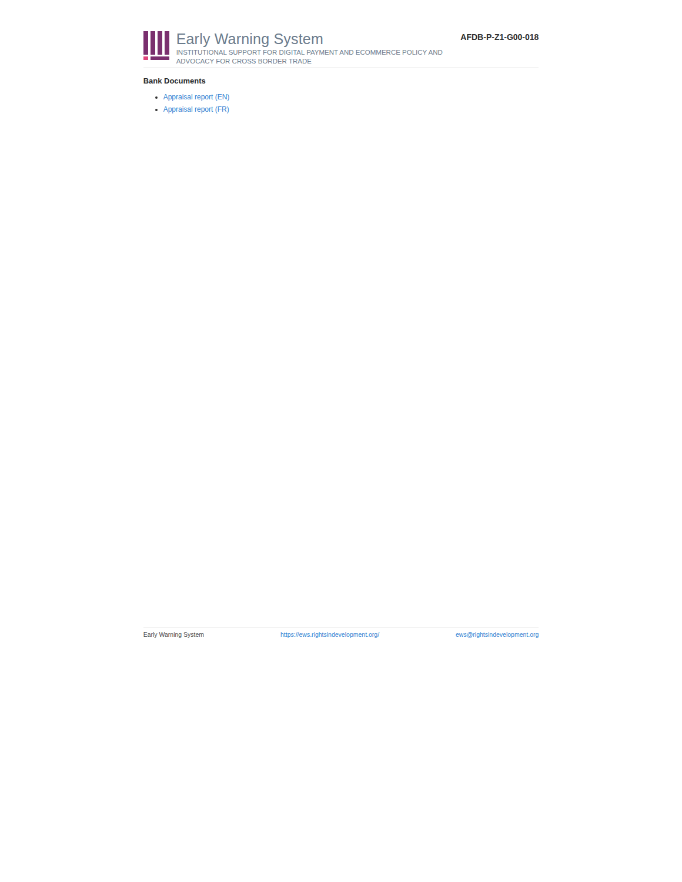Early Warning System
INSTITUTIONAL SUPPORT FOR DIGITAL PAYMENT AND ECOMMERCE POLICY AND ADVOCACY FOR CROSS BORDER TRADE
AFDB-P-Z1-G00-018
Bank Documents
Appraisal report (EN)
Appraisal report (FR)
Early Warning System
https://ews.rightsindevelopment.org/
ews@rightsindevelopment.org